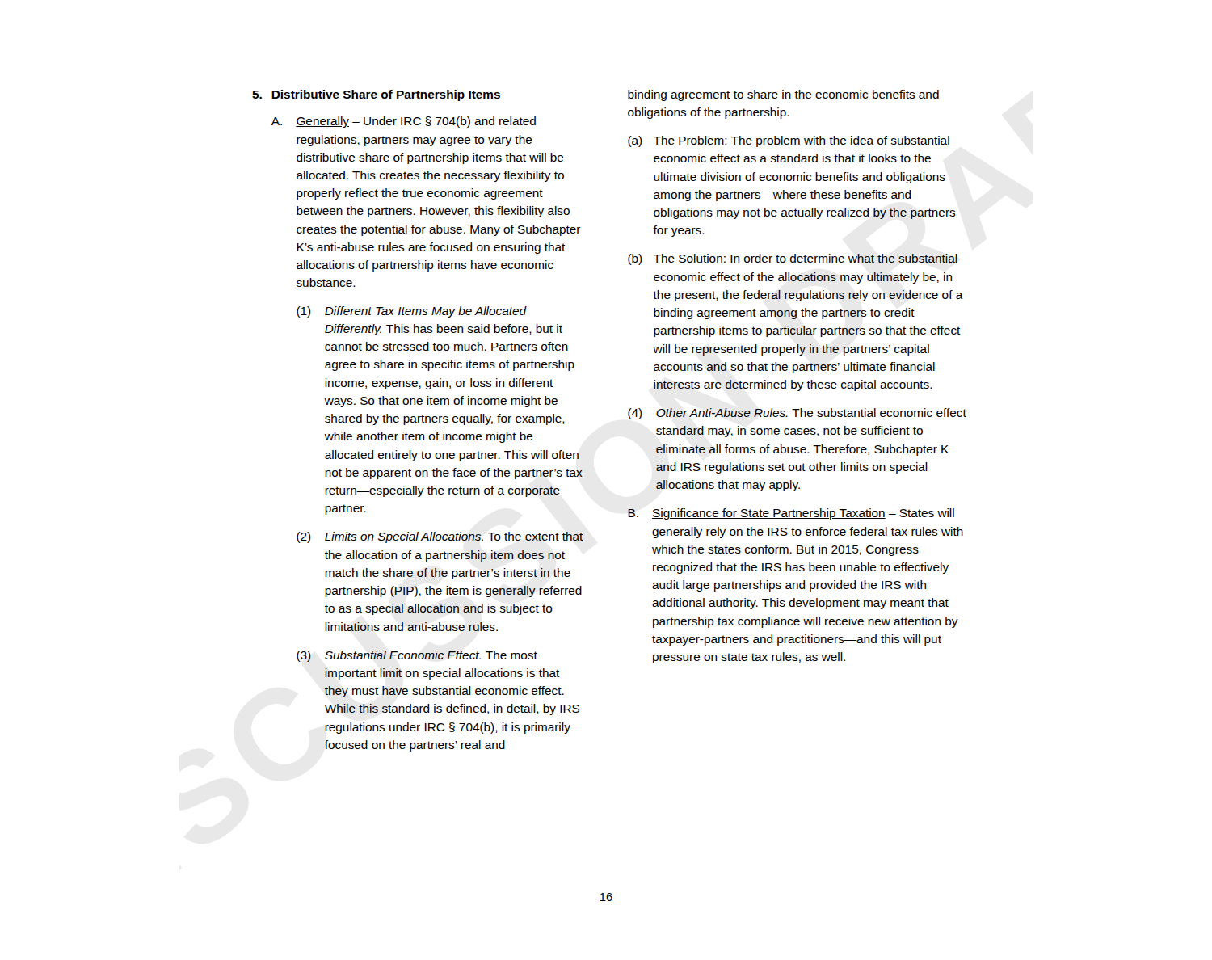DISCUSSION DRAFT
5. Distributive Share of Partnership Items
A. Generally – Under IRC § 704(b) and related regulations, partners may agree to vary the distributive share of partnership items that will be allocated. This creates the necessary flexibility to properly reflect the true economic agreement between the partners. However, this flexibility also creates the potential for abuse. Many of Subchapter K’s anti-abuse rules are focused on ensuring that allocations of partnership items have economic substance.
(1) Different Tax Items May be Allocated Differently. This has been said before, but it cannot be stressed too much. Partners often agree to share in specific items of partnership income, expense, gain, or loss in different ways. So that one item of income might be shared by the partners equally, for example, while another item of income might be allocated entirely to one partner. This will often not be apparent on the face of the partner’s tax return—especially the return of a corporate partner.
(2) Limits on Special Allocations. To the extent that the allocation of a partnership item does not match the share of the partner’s interst in the partnership (PIP), the item is generally referred to as a special allocation and is subject to limitations and anti-abuse rules.
(3) Substantial Economic Effect. The most important limit on special allocations is that they must have substantial economic effect. While this standard is defined, in detail, by IRS regulations under IRC § 704(b), it is primarily focused on the partners’ real and
binding agreement to share in the economic benefits and obligations of the partnership.
(a) The Problem: The problem with the idea of substantial economic effect as a standard is that it looks to the ultimate division of economic benefits and obligations among the partners—where these benefits and obligations may not be actually realized by the partners for years.
(b) The Solution: In order to determine what the substantial economic effect of the allocations may ultimately be, in the present, the federal regulations rely on evidence of a binding agreement among the partners to credit partnership items to particular partners so that the effect will be represented properly in the partners’ capital accounts and so that the partners’ ultimate financial interests are determined by these capital accounts.
(4) Other Anti-Abuse Rules. The substantial economic effect standard may, in some cases, not be sufficient to eliminate all forms of abuse. Therefore, Subchapter K and IRS regulations set out other limits on special allocations that may apply.
B. Significance for State Partnership Taxation – States will generally rely on the IRS to enforce federal tax rules with which the states conform. But in 2015, Congress recognized that the IRS has been unable to effectively audit large partnerships and provided the IRS with additional authority. This development may meant that partnership tax compliance will receive new attention by taxpayer-partners and practitioners—and this will put pressure on state tax rules, as well.
16